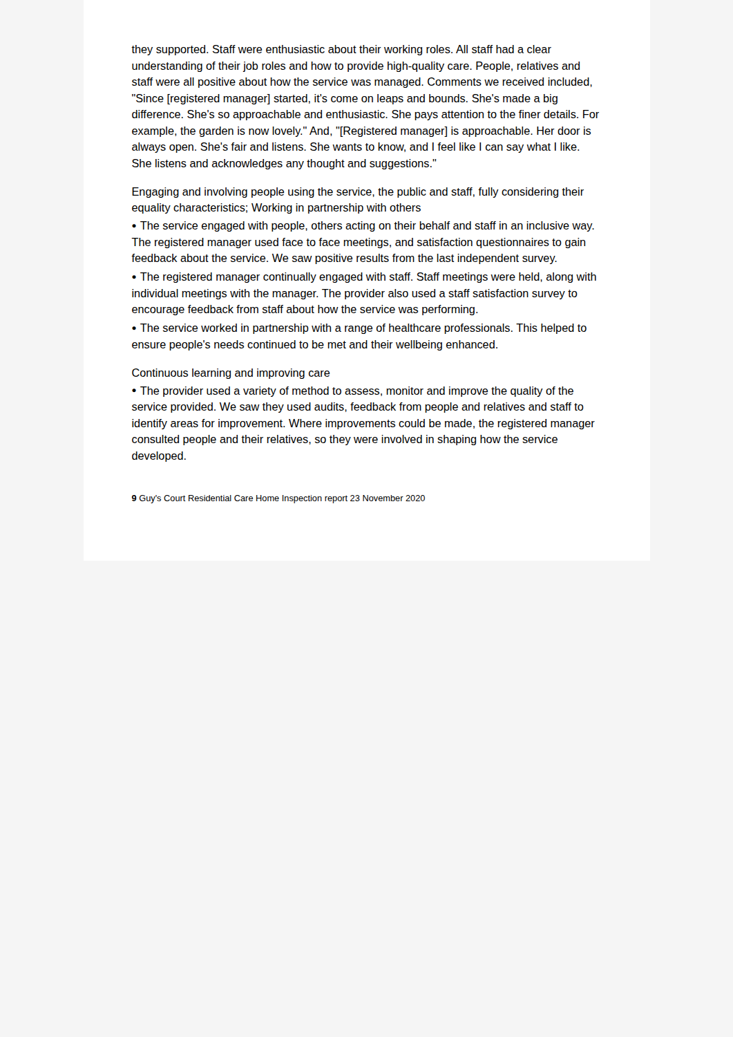they supported. Staff were enthusiastic about their working roles. All staff had a clear understanding of their job roles and how to provide high-quality care. People, relatives and staff were all positive about how the service was managed. Comments we received included, "Since [registered manager] started, it's come on leaps and bounds. She's made a big difference. She's so approachable and enthusiastic. She pays attention to the finer details. For example, the garden is now lovely." And, "[Registered manager] is approachable. Her door is always open. She's fair and listens. She wants to know, and I feel like I can say what I like. She listens and acknowledges any thought and suggestions."
Engaging and involving people using the service, the public and staff, fully considering their equality characteristics; Working in partnership with others
The service engaged with people, others acting on their behalf and staff in an inclusive way. The registered manager used face to face meetings, and satisfaction questionnaires to gain feedback about the service. We saw positive results from the last independent survey.
The registered manager continually engaged with staff. Staff meetings were held, along with individual meetings with the manager. The provider also used a staff satisfaction survey to encourage feedback from staff about how the service was performing.
The service worked in partnership with a range of healthcare professionals. This helped to ensure people's needs continued to be met and their wellbeing enhanced.
Continuous learning and improving care
The provider used a variety of method to assess, monitor and improve the quality of the service provided. We saw they used audits, feedback from people and relatives and staff to identify areas for improvement. Where improvements could be made, the registered manager consulted people and their relatives, so they were involved in shaping how the service developed.
9 Guy's Court Residential Care Home Inspection report 23 November 2020